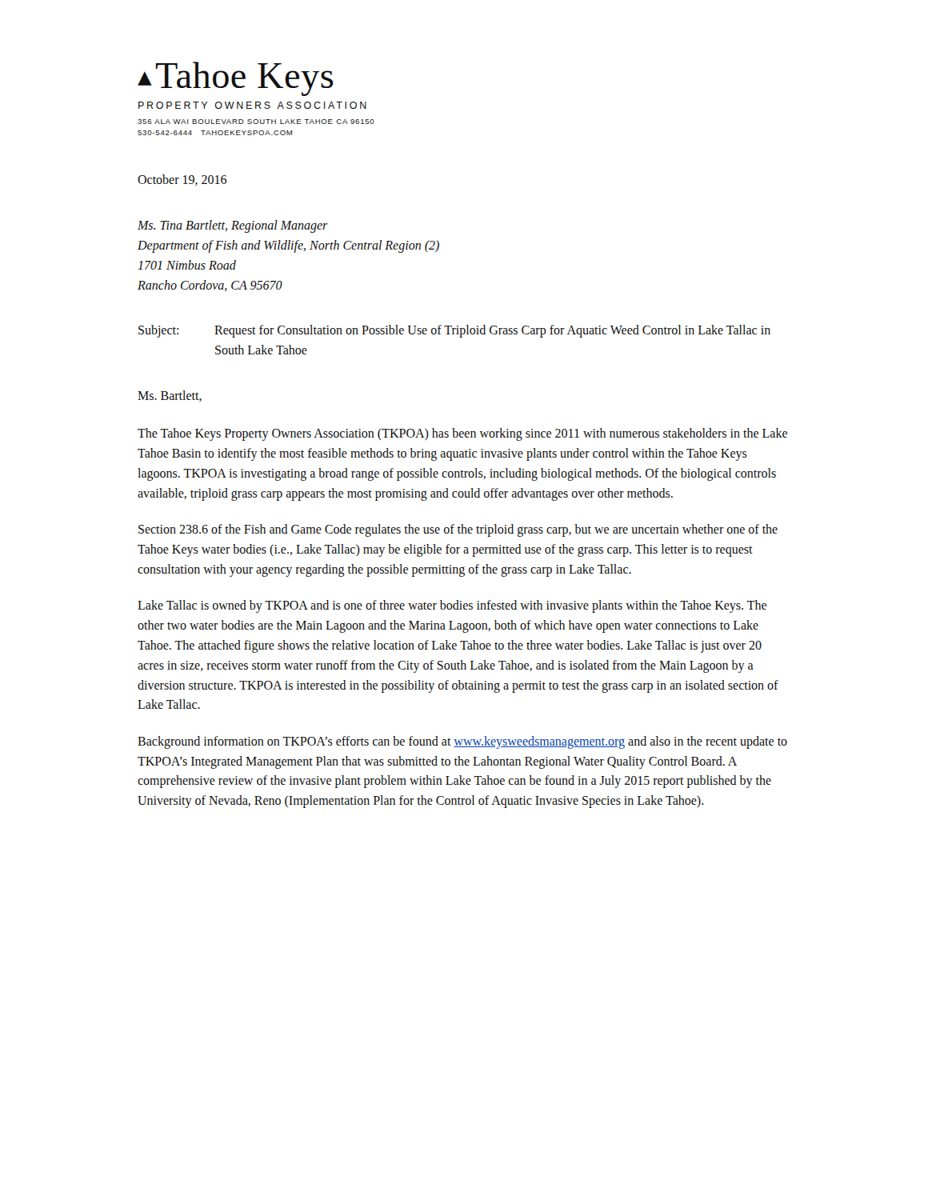▴Tahoe Keys
Property Owners Association
356 Ala Wai Boulevard South Lake Tahoe CA 96150
530-542-6444 tahoekeyspoa.com
October 19, 2016
Ms. Tina Bartlett, Regional Manager
Department of Fish and Wildlife, North Central Region (2)
1701 Nimbus Road
Rancho Cordova, CA 95670
Subject:
Request for Consultation on Possible Use of Triploid Grass Carp for Aquatic Weed Control in Lake Tallac in South Lake Tahoe
Ms. Bartlett,
The Tahoe Keys Property Owners Association (TKPOA) has been working since 2011 with numerous stakeholders in the Lake Tahoe Basin to identify the most feasible methods to bring aquatic invasive plants under control within the Tahoe Keys lagoons. TKPOA is investigating a broad range of possible controls, including biological methods. Of the biological controls available, triploid grass carp appears the most promising and could offer advantages over other methods.
Section 238.6 of the Fish and Game Code regulates the use of the triploid grass carp, but we are uncertain whether one of the Tahoe Keys water bodies (i.e., Lake Tallac) may be eligible for a permitted use of the grass carp. This letter is to request consultation with your agency regarding the possible permitting of the grass carp in Lake Tallac.
Lake Tallac is owned by TKPOA and is one of three water bodies infested with invasive plants within the Tahoe Keys. The other two water bodies are the Main Lagoon and the Marina Lagoon, both of which have open water connections to Lake Tahoe. The attached figure shows the relative location of Lake Tahoe to the three water bodies. Lake Tallac is just over 20 acres in size, receives storm water runoff from the City of South Lake Tahoe, and is isolated from the Main Lagoon by a diversion structure. TKPOA is interested in the possibility of obtaining a permit to test the grass carp in an isolated section of Lake Tallac.
Background information on TKPOA’s efforts can be found at www.keysweedsmanagement.org and also in the recent update to TKPOA’s Integrated Management Plan that was submitted to the Lahontan Regional Water Quality Control Board. A comprehensive review of the invasive plant problem within Lake Tahoe can be found in a July 2015 report published by the University of Nevada, Reno (Implementation Plan for the Control of Aquatic Invasive Species in Lake Tahoe).